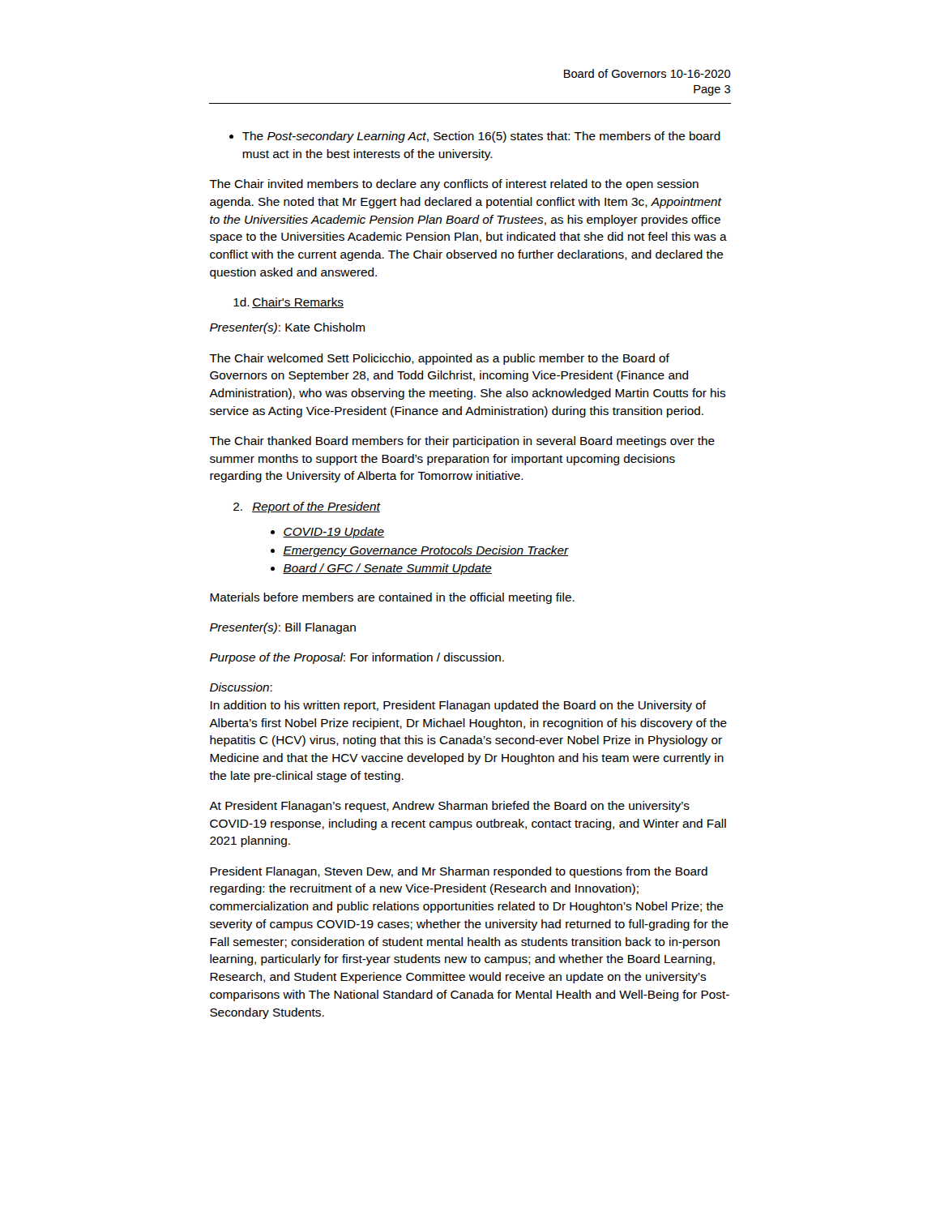Board of Governors 10-16-2020
Page 3
The Post-secondary Learning Act, Section 16(5) states that: The members of the board must act in the best interests of the university.
The Chair invited members to declare any conflicts of interest related to the open session agenda. She noted that Mr Eggert had declared a potential conflict with Item 3c, Appointment to the Universities Academic Pension Plan Board of Trustees, as his employer provides office space to the Universities Academic Pension Plan, but indicated that she did not feel this was a conflict with the current agenda. The Chair observed no further declarations, and declared the question asked and answered.
1d. Chair's Remarks
Presenter(s): Kate Chisholm
The Chair welcomed Sett Policicchio, appointed as a public member to the Board of Governors on September 28, and Todd Gilchrist, incoming Vice-President (Finance and Administration), who was observing the meeting. She also acknowledged Martin Coutts for his service as Acting Vice-President (Finance and Administration) during this transition period.
The Chair thanked Board members for their participation in several Board meetings over the summer months to support the Board’s preparation for important upcoming decisions regarding the University of Alberta for Tomorrow initiative.
2. Report of the President
COVID-19 Update
Emergency Governance Protocols Decision Tracker
Board / GFC / Senate Summit Update
Materials before members are contained in the official meeting file.
Presenter(s): Bill Flanagan
Purpose of the Proposal: For information / discussion.
Discussion:
In addition to his written report, President Flanagan updated the Board on the University of Alberta’s first Nobel Prize recipient, Dr Michael Houghton, in recognition of his discovery of the hepatitis C (HCV) virus, noting that this is Canada’s second-ever Nobel Prize in Physiology or Medicine and that the HCV vaccine developed by Dr Houghton and his team were currently in the late pre-clinical stage of testing.
At President Flanagan’s request, Andrew Sharman briefed the Board on the university’s COVID-19 response, including a recent campus outbreak, contact tracing, and Winter and Fall 2021 planning.
President Flanagan, Steven Dew, and Mr Sharman responded to questions from the Board regarding: the recruitment of a new Vice-President (Research and Innovation); commercialization and public relations opportunities related to Dr Houghton’s Nobel Prize; the severity of campus COVID-19 cases; whether the university had returned to full-grading for the Fall semester; consideration of student mental health as students transition back to in-person learning, particularly for first-year students new to campus; and whether the Board Learning, Research, and Student Experience Committee would receive an update on the university’s comparisons with The National Standard of Canada for Mental Health and Well-Being for Post-Secondary Students.